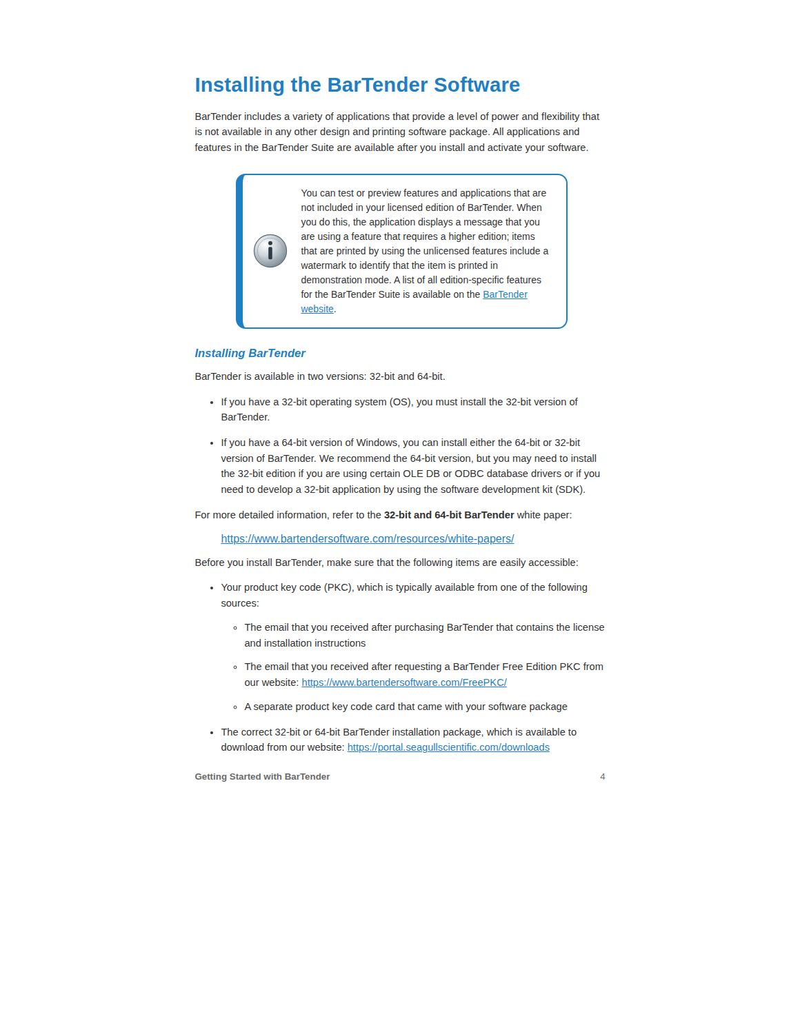Installing the BarTender Software
BarTender includes a variety of applications that provide a level of power and flexibility that is not available in any other design and printing software package. All applications and features in the BarTender Suite are available after you install and activate your software.
You can test or preview features and applications that are not included in your licensed edition of BarTender. When you do this, the application displays a message that you are using a feature that requires a higher edition; items that are printed by using the unlicensed features include a watermark to identify that the item is printed in demonstration mode. A list of all edition-specific features for the BarTender Suite is available on the BarTender website.
Installing BarTender
BarTender is available in two versions: 32-bit and 64-bit.
If you have a 32-bit operating system (OS), you must install the 32-bit version of BarTender.
If you have a 64-bit version of Windows, you can install either the 64-bit or 32-bit version of BarTender. We recommend the 64-bit version, but you may need to install the 32-bit edition if you are using certain OLE DB or ODBC database drivers or if you need to develop a 32-bit application by using the software development kit (SDK).
For more detailed information, refer to the 32-bit and 64-bit BarTender white paper:
https://www.bartendersoftware.com/resources/white-papers/
Before you install BarTender, make sure that the following items are easily accessible:
Your product key code (PKC), which is typically available from one of the following sources:
The email that you received after purchasing BarTender that contains the license and installation instructions
The email that you received after requesting a BarTender Free Edition PKC from our website: https://www.bartendersoftware.com/FreePKC/
A separate product key code card that came with your software package
The correct 32-bit or 64-bit BarTender installation package, which is available to download from our website: https://portal.seagullscientific.com/downloads
Getting Started with BarTender 4